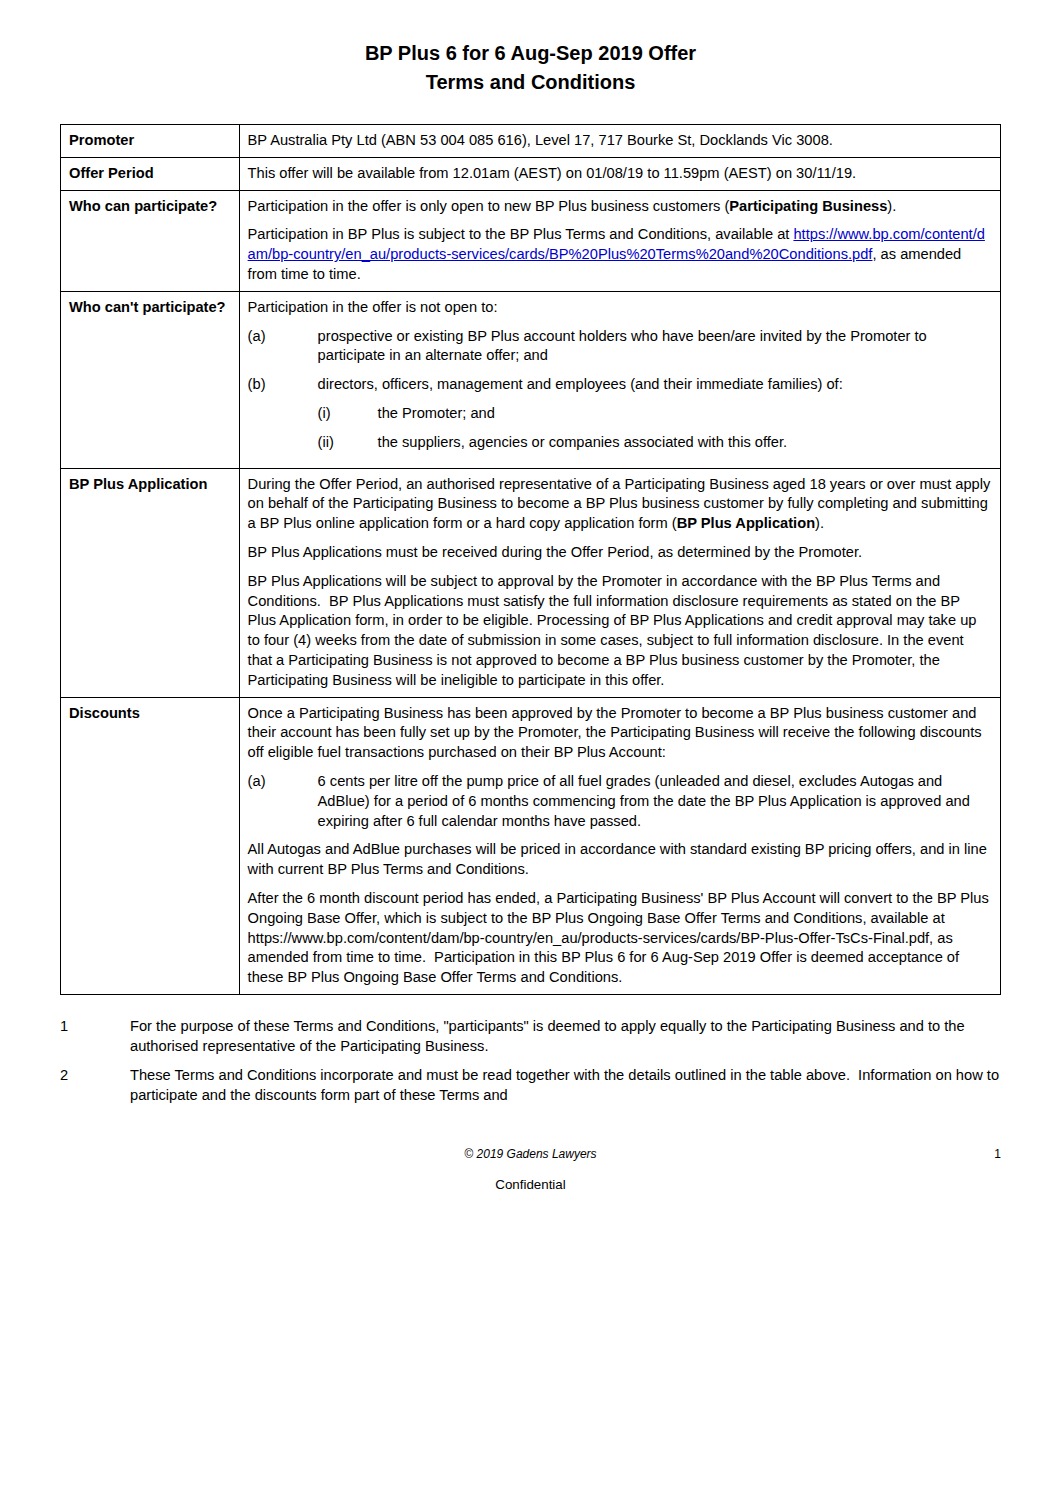BP Plus 6 for 6 Aug-Sep 2019 Offer
Terms and Conditions
| Promoter | BP Australia Pty Ltd (ABN 53 004 085 616), Level 17, 717 Bourke St, Docklands Vic 3008. |
| Offer Period | This offer will be available from 12.01am (AEST) on 01/08/19 to 11.59pm (AEST) on 30/11/19. |
| Who can participate? | Participation in the offer is only open to new BP Plus business customers ( Participating Business ). Participation in BP Plus is subject to the BP Plus Terms and Conditions, available at https://www.bp.com/content/dam/bp-country/en_au/products-services/cards/BP%20Plus%20Terms%20and%20Conditions.pdf , as amended from time to time. |
| Who can't participate? | Participation in the offer is not open to: (a) prospective or existing BP Plus account holders who have been/are invited by the Promoter to participate in an alternate offer; and (b) directors, officers, management and employees (and their immediate families) of: (i) the Promoter; and (ii) the suppliers, agencies or companies associated with this offer. |
| BP Plus Application | During the Offer Period, an authorised representative of a Participating Business aged 18 years or over must apply on behalf of the Participating Business to become a BP Plus business customer by fully completing and submitting a BP Plus online application form or a hard copy application form ( BP Plus Application ). BP Plus Applications must be received during the Offer Period, as determined by the Promoter. BP Plus Applications will be subject to approval by the Promoter in accordance with the BP Plus Terms and Conditions. BP Plus Applications must satisfy the full information disclosure requirements as stated on the BP Plus Application form, in order to be eligible. Processing of BP Plus Applications and credit approval may take up to four (4) weeks from the date of submission in some cases, subject to full information disclosure. In the event that a Participating Business is not approved to become a BP Plus business customer by the Promoter, the Participating Business will be ineligible to participate in this offer. |
| Discounts | Once a Participating Business has been approved by the Promoter to become a BP Plus business customer and their account has been fully set up by the Promoter, the Participating Business will receive the following discounts off eligible fuel transactions purchased on their BP Plus Account: (a) 6 cents per litre off the pump price of all fuel grades (unleaded and diesel, excludes Autogas and AdBlue) for a period of 6 months commencing from the date the BP Plus Application is approved and expiring after 6 full calendar months have passed. All Autogas and AdBlue purchases will be priced in accordance with standard existing BP pricing offers, and in line with current BP Plus Terms and Conditions. After the 6 month discount period has ended, a Participating Business' BP Plus Account will convert to the BP Plus Ongoing Base Offer, which is subject to the BP Plus Ongoing Base Offer Terms and Conditions, available at https://www.bp.com/content/dam/bp-country/en_au/products-services/cards/BP-Plus-Offer-TsCs-Final.pdf, as amended from time to time. Participation in this BP Plus 6 for 6 Aug-Sep 2019 Offer is deemed acceptance of these BP Plus Ongoing Base Offer Terms and Conditions. |
1 For the purpose of these Terms and Conditions, "participants" is deemed to apply equally to the Participating Business and to the authorised representative of the Participating Business.
2 These Terms and Conditions incorporate and must be read together with the details outlined in the table above. Information on how to participate and the discounts form part of these Terms and
© 2019 Gadens Lawyers 1
Confidential